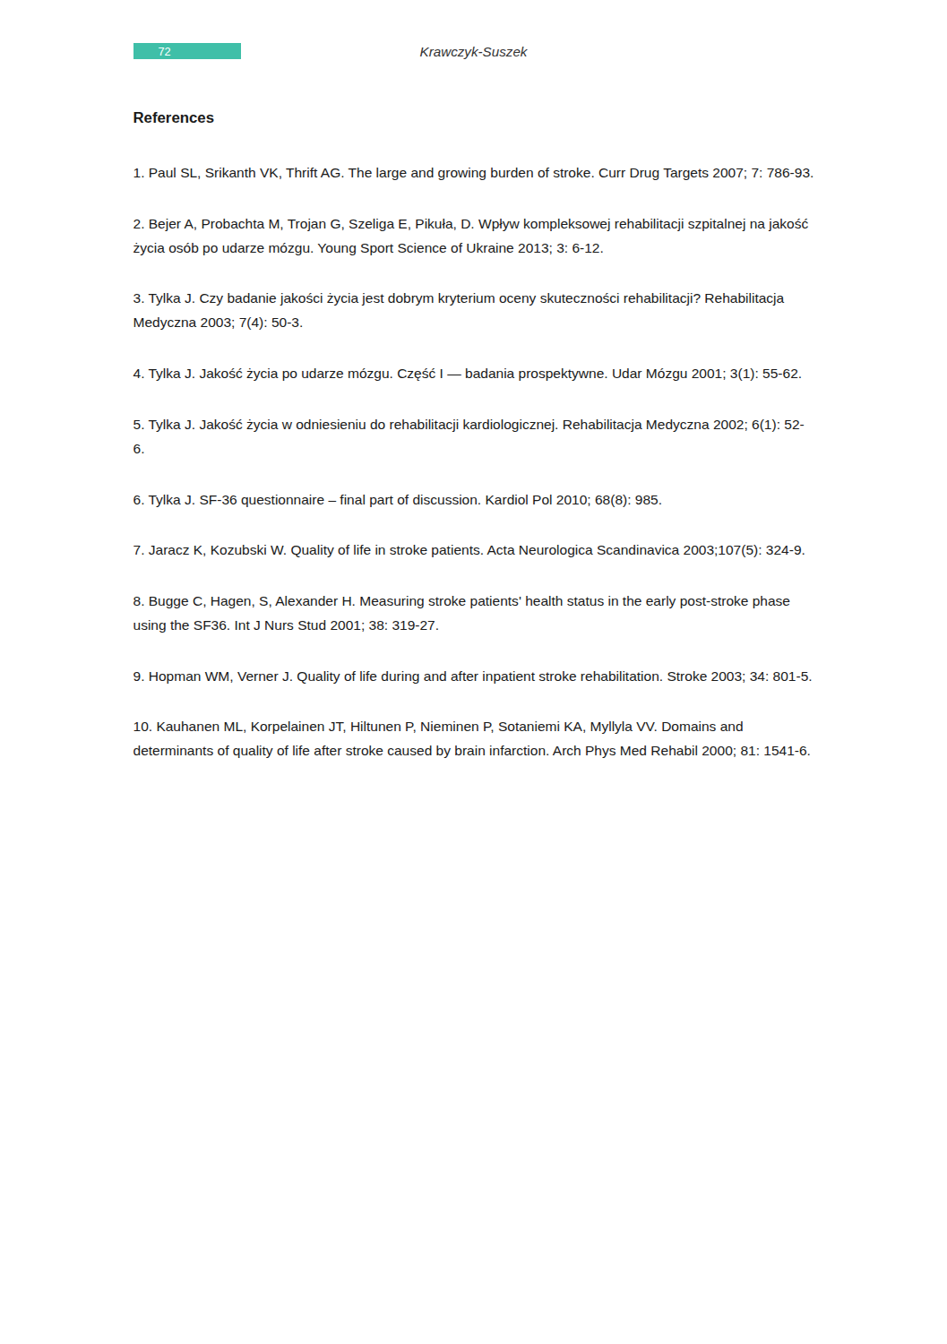72
Krawczyk-Suszek
References
1. Paul SL, Srikanth VK, Thrift AG. The large and growing burden of stroke. Curr Drug Targets 2007; 7: 786-93.
2. Bejer A, Probachta M, Trojan G, Szeliga E, Pikuła, D. Wpływ kompleksowej rehabilitacji szpitalnej na jakość życia osób po udarze mózgu. Young Sport Science of Ukraine 2013; 3: 6-12.
3. Tylka J. Czy badanie jakości życia jest dobrym kryterium oceny skuteczności rehabilitacji? Rehabilitacja Medyczna 2003; 7(4): 50-3.
4. Tylka J. Jakość życia po udarze mózgu. Część I — badania prospektywne. Udar Mózgu 2001; 3(1): 55-62.
5. Tylka J. Jakość życia w odniesieniu do rehabilitacji kardiologicznej. Rehabilitacja Medyczna 2002; 6(1): 52-6.
6. Tylka J. SF-36 questionnaire – final part of discussion. Kardiol Pol 2010; 68(8): 985.
7. Jaracz K, Kozubski W. Quality of life in stroke patients. Acta Neurologica Scandinavica 2003;107(5): 324-9.
8. Bugge C, Hagen, S, Alexander H. Measuring stroke patients' health status in the early post-stroke phase using the SF36. Int J Nurs Stud 2001; 38: 319-27.
9. Hopman WM, Verner J. Quality of life during and after inpatient stroke rehabilitation. Stroke 2003; 34: 801-5.
10. Kauhanen ML, Korpelainen JT, Hiltunen P, Nieminen P, Sotaniemi KA, Myllyla VV. Domains and determinants of quality of life after stroke caused by brain infarction. Arch Phys Med Rehabil 2000; 81: 1541-6.